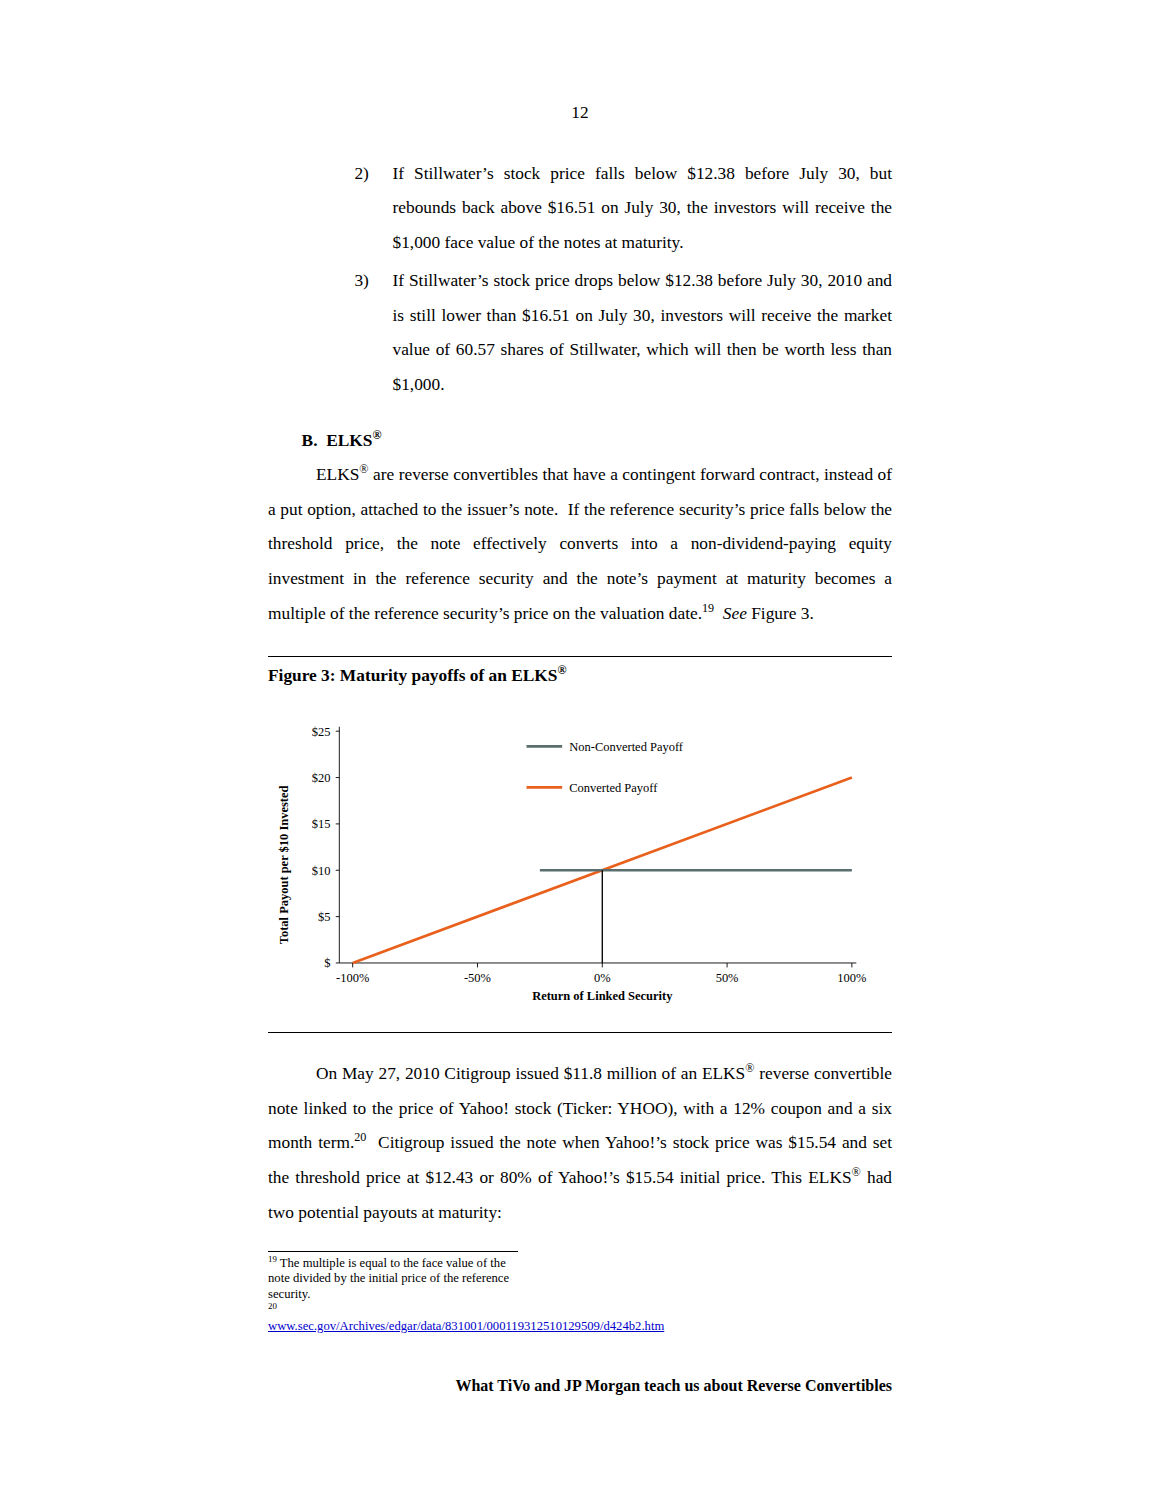12
2) If Stillwater’s stock price falls below $12.38 before July 30, but rebounds back above $16.51 on July 30, the investors will receive the $1,000 face value of the notes at maturity.
3) If Stillwater’s stock price drops below $12.38 before July 30, 2010 and is still lower than $16.51 on July 30, investors will receive the market value of 60.57 shares of Stillwater, which will then be worth less than $1,000.
B. ELKS®
ELKS® are reverse convertibles that have a contingent forward contract, instead of a put option, attached to the issuer’s note. If the reference security’s price falls below the threshold price, the note effectively converts into a non-dividend-paying equity investment in the reference security and the note’s payment at maturity becomes a multiple of the reference security’s price on the valuation date.19 See Figure 3.
Figure 3: Maturity payoffs of an ELKS®
Total Payout per $10 Invested $25 $20 $15 $10 $5 $ -100% -50% 0% 50% 100% Return of Linked Security Non-Converted Payoff Converted Payoff
On May 27, 2010 Citigroup issued $11.8 million of an ELKS® reverse convertible note linked to the price of Yahoo! stock (Ticker: YHOO), with a 12% coupon and a six month term.20 Citigroup issued the note when Yahoo!’s stock price was $15.54 and set the threshold price at $12.43 or 80% of Yahoo!’s $15.54 initial price. This ELKS® had two potential payouts at maturity:
19 The multiple is equal to the face value of the note divided by the initial price of the reference security.
20 www.sec.gov/Archives/edgar/data/831001/000119312510129509/d424b2.htm
What TiVo and JP Morgan teach us about Reverse Convertibles